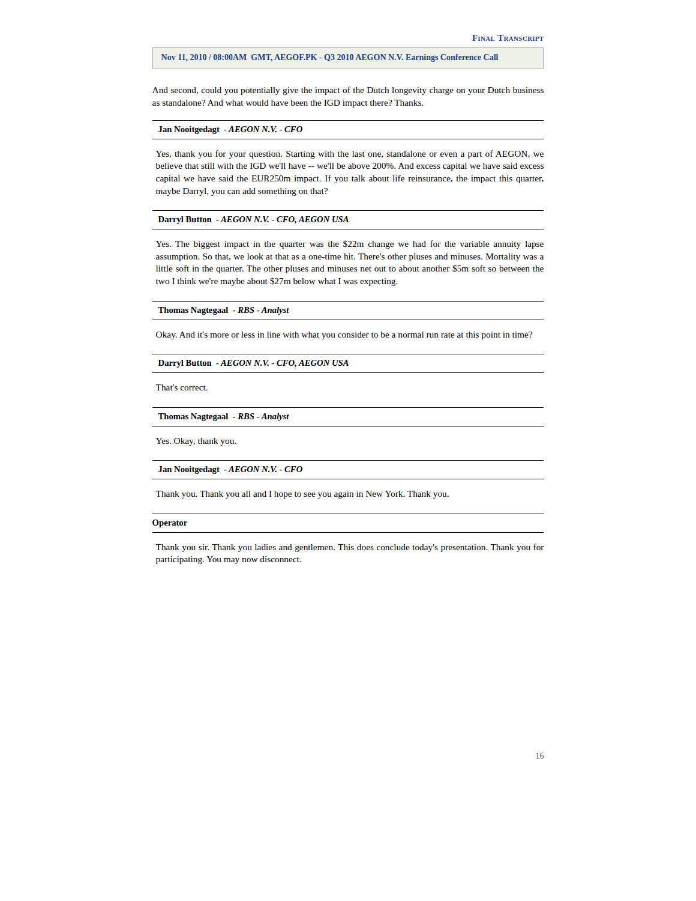Final Transcript
Nov 11, 2010 / 08:00AM GMT, AEGOF.PK - Q3 2010 AEGON N.V. Earnings Conference Call
And second, could you potentially give the impact of the Dutch longevity charge on your Dutch business as standalone? And what would have been the IGD impact there? Thanks.
Jan Nooitgedagt - AEGON N.V. - CFO
Yes, thank you for your question. Starting with the last one, standalone or even a part of AEGON, we believe that still with the IGD we'll have -- we'll be above 200%. And excess capital we have said excess capital we have said the EUR250m impact. If you talk about life reinsurance, the impact this quarter, maybe Darryl, you can add something on that?
Darryl Button - AEGON N.V. - CFO, AEGON USA
Yes. The biggest impact in the quarter was the $22m change we had for the variable annuity lapse assumption. So that, we look at that as a one-time hit. There's other pluses and minuses. Mortality was a little soft in the quarter. The other pluses and minuses net out to about another $5m soft so between the two I think we're maybe about $27m below what I was expecting.
Thomas Nagtegaal - RBS - Analyst
Okay. And it's more or less in line with what you consider to be a normal run rate at this point in time?
Darryl Button - AEGON N.V. - CFO, AEGON USA
That's correct.
Thomas Nagtegaal - RBS - Analyst
Yes. Okay, thank you.
Jan Nooitgedagt - AEGON N.V. - CFO
Thank you. Thank you all and I hope to see you again in New York. Thank you.
Operator
Thank you sir. Thank you ladies and gentlemen. This does conclude today's presentation. Thank you for participating. You may now disconnect.
16